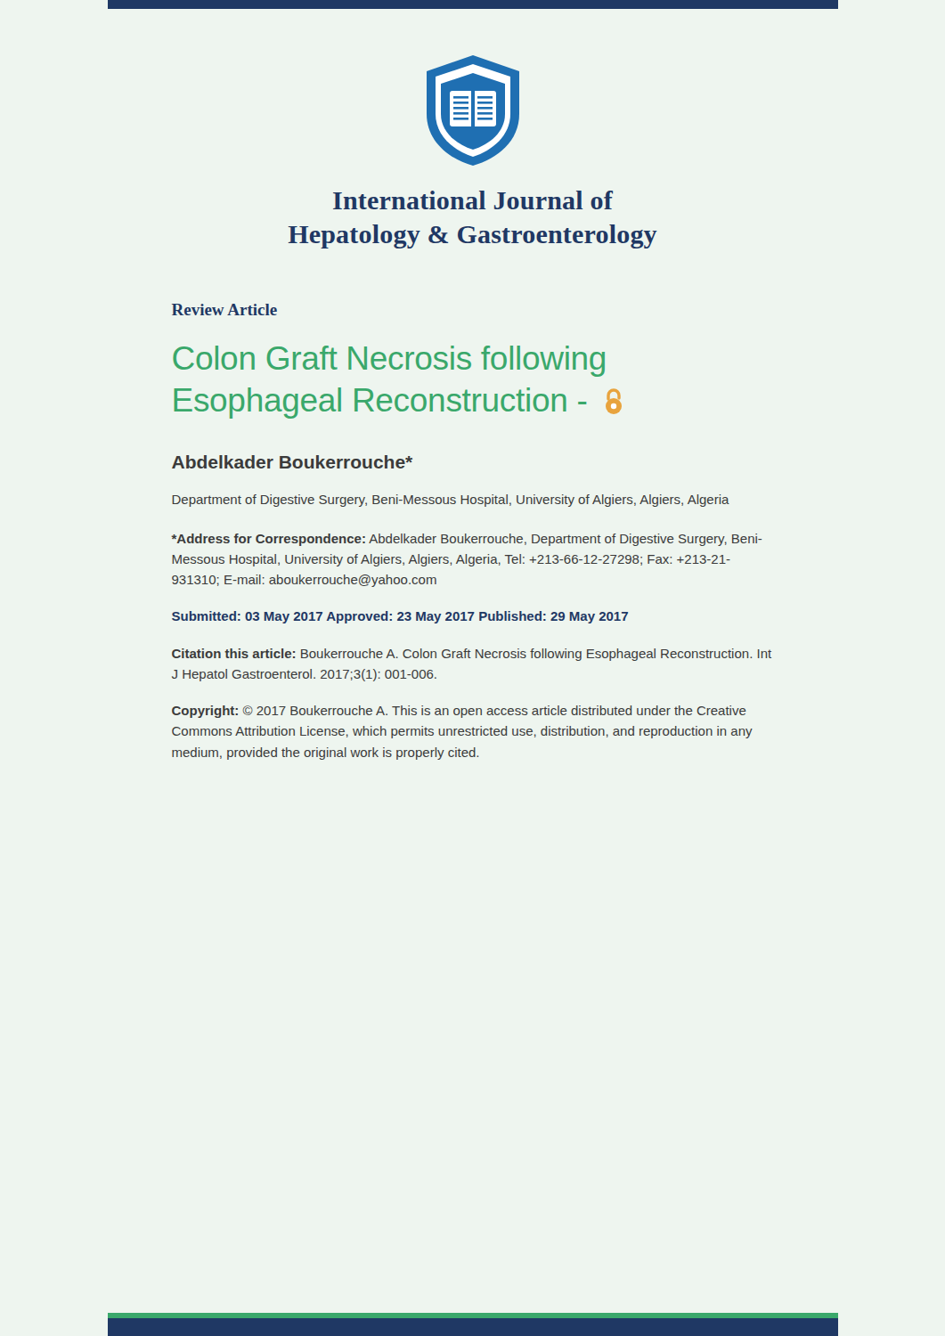International Journal of
Hepatology & Gastroenterology
Review Article
Colon Graft Necrosis following Esophageal Reconstruction -
Abdelkader Boukerrouche*
Department of Digestive Surgery, Beni-Messous Hospital, University of Algiers, Algiers, Algeria
*Address for Correspondence: Abdelkader Boukerrouche, Department of Digestive Surgery, Beni-Messous Hospital, University of Algiers, Algiers, Algeria, Tel: +213-66-12-27298; Fax: +213-21-931310; E-mail: aboukerrouche@yahoo.com
Submitted: 03 May 2017 Approved: 23 May 2017 Published: 29 May 2017
Citation this article: Boukerrouche A. Colon Graft Necrosis following Esophageal Reconstruction. Int J Hepatol Gastroenterol. 2017;3(1): 001-006.
Copyright: © 2017 Boukerrouche A. This is an open access article distributed under the Creative Commons Attribution License, which permits unrestricted use, distribution, and reproduction in any medium, provided the original work is properly cited.